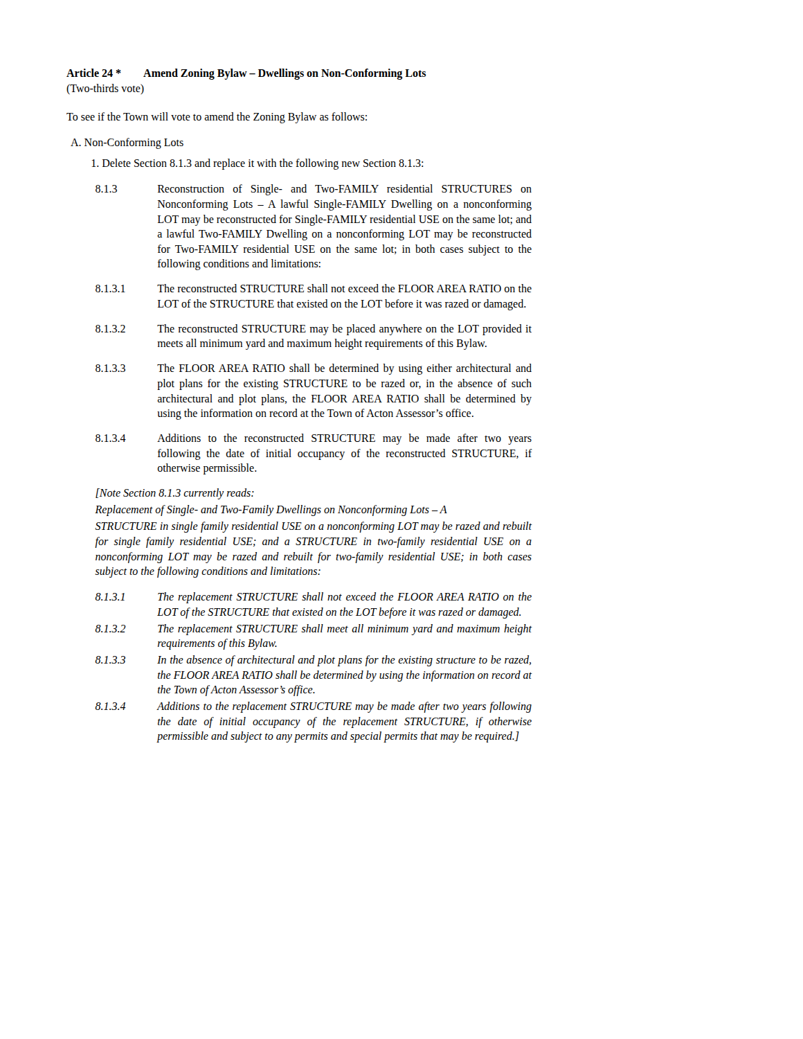Article 24 * Amend Zoning Bylaw – Dwellings on Non-Conforming Lots
(Two-thirds vote)
To see if the Town will vote to amend the Zoning Bylaw as follows:
Non-Conforming Lots
Delete Section 8.1.3 and replace it with the following new Section 8.1.3:
8.1.3
Reconstruction of Single- and Two-FAMILY residential STRUCTURES on Nonconforming Lots – A lawful Single-FAMILY Dwelling on a nonconforming LOT may be reconstructed for Single-FAMILY residential USE on the same lot; and a lawful Two-FAMILY Dwelling on a nonconforming LOT may be reconstructed for Two-FAMILY residential USE on the same lot; in both cases subject to the following conditions and limitations:
8.1.3.1
The reconstructed STRUCTURE shall not exceed the FLOOR AREA RATIO on the LOT of the STRUCTURE that existed on the LOT before it was razed or damaged.
8.1.3.2
The reconstructed STRUCTURE may be placed anywhere on the LOT provided it meets all minimum yard and maximum height requirements of this Bylaw.
8.1.3.3
The FLOOR AREA RATIO shall be determined by using either architectural and plot plans for the existing STRUCTURE to be razed or, in the absence of such architectural and plot plans, the FLOOR AREA RATIO shall be determined by using the information on record at the Town of Acton Assessor’s office.
8.1.3.4
Additions to the reconstructed STRUCTURE may be made after two years following the date of initial occupancy of the reconstructed STRUCTURE, if otherwise permissible.
[Note Section 8.1.3 currently reads:
Replacement of Single- and Two-Family Dwellings on Nonconforming Lots – A
STRUCTURE in single family residential USE on a nonconforming LOT may be razed and rebuilt for single family residential USE; and a STRUCTURE in two-family residential USE on a nonconforming LOT may be razed and rebuilt for two-family residential USE; in both cases subject to the following conditions and limitations:
8.1.3.1
The replacement STRUCTURE shall not exceed the FLOOR AREA RATIO on the LOT of the STRUCTURE that existed on the LOT before it was razed or damaged.
8.1.3.2
The replacement STRUCTURE shall meet all minimum yard and maximum height requirements of this Bylaw.
8.1.3.3
In the absence of architectural and plot plans for the existing structure to be razed, the FLOOR AREA RATIO shall be determined by using the information on record at the Town of Acton Assessor’s office.
8.1.3.4
Additions to the replacement STRUCTURE may be made after two years following the date of initial occupancy of the replacement STRUCTURE, if otherwise permissible and subject to any permits and special permits that may be required.]